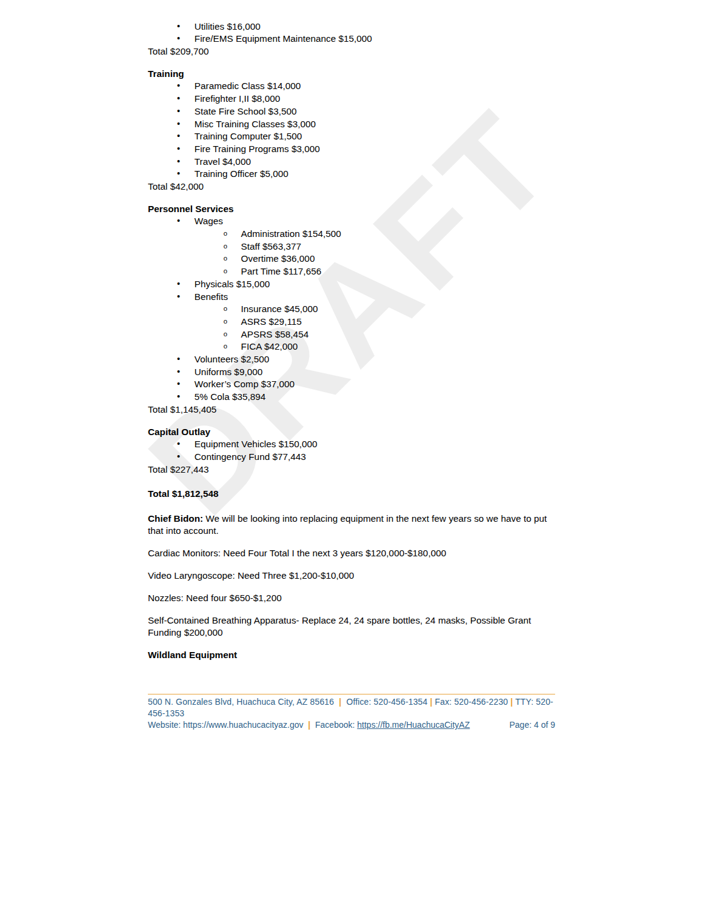DRAFT
Utilities $16,000
Fire/EMS Equipment Maintenance $15,000
Total $209,700
Training
Paramedic Class $14,000
Firefighter I,II $8,000
State Fire School $3,500
Misc Training Classes $3,000
Training Computer $1,500
Fire Training Programs $3,000
Travel $4,000
Training Officer $5,000
Total $42,000
Personnel Services
Wages
Administration $154,500
Staff $563,377
Overtime $36,000
Part Time $117,656
Physicals $15,000
Benefits
Insurance $45,000
ASRS $29,115
APSRS $58,454
FICA $42,000
Volunteers $2,500
Uniforms $9,000
Worker’s Comp $37,000
5% Cola $35,894
Total $1,145,405
Capital Outlay
Equipment Vehicles $150,000
Contingency Fund $77,443
Total $227,443
Total $1,812,548
Chief Bidon: We will be looking into replacing equipment in the next few years so we have to put that into account.
Cardiac Monitors: Need Four Total I the next 3 years $120,000-$180,000
Video Laryngoscope: Need Three $1,200-$10,000
Nozzles: Need four $650-$1,200
Self-Contained Breathing Apparatus- Replace 24, 24 spare bottles, 24 masks, Possible Grant Funding $200,000
Wildland Equipment
500 N. Gonzales Blvd, Huachuca City, AZ 85616 | Office: 520-456-1354 | Fax: 520-456-2230 | TTY: 520-456-1353
Website: https://www.huachucacityaz.gov | Facebook: https://fb.me/HuachucaCityAZ Page: 4 of 9